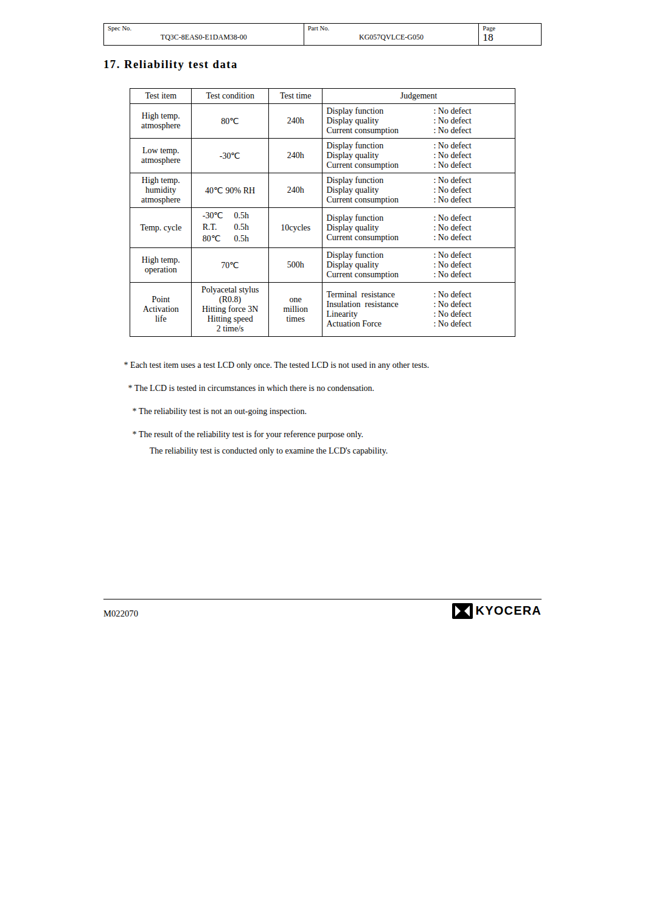| Spec No. TQ3C-8EAS0-E1DAM38-00 | Part No. KG057QVLCE-G050 | Page 18 |
17. Reliability test data
| Test item | Test condition | Test time | Judgement |
| --- | --- | --- | --- |
| High temp. atmosphere | 80℃ | 240h | Display function : No defect Display quality : No defect Current consumption : No defect |
| Low temp. atmosphere | -30℃ | 240h | Display function : No defect Display quality : No defect Current consumption : No defect |
| High temp. humidity atmosphere | 40℃ 90% RH | 240h | Display function : No defect Display quality : No defect Current consumption : No defect |
| Temp. cycle | -30℃ 0.5h R.T. 0.5h 80℃ 0.5h | 10cycles | Display function : No defect Display quality : No defect Current consumption : No defect |
| High temp. operation | 70℃ | 500h | Display function : No defect Display quality : No defect Current consumption : No defect |
| Point Activation life | Polyacetal stylus (R0.8) Hitting force 3N Hitting speed 2 time/s | one million times | Terminal resistance : No defect Insulation resistance : No defect Linearity : No defect Actuation Force : No defect |
* Each test item uses a test LCD only once. The tested LCD is not used in any other tests.
* The LCD is tested in circumstances in which there is no condensation.
* The reliability test is not an out-going inspection.
* The result of the reliability test is for your reference purpose only.
The reliability test is conducted only to examine the LCD's capability.
M022070
KYOCERA